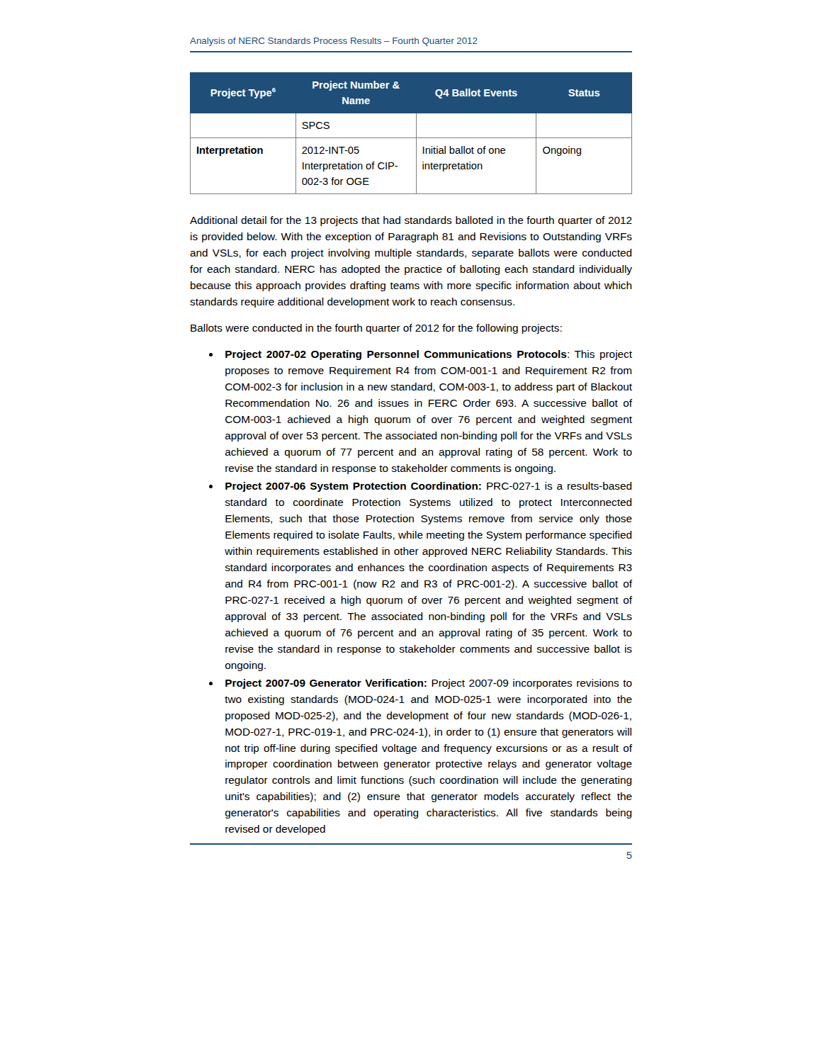Analysis of NERC Standards Process Results – Fourth Quarter 2012
| Project Type 6 | Project Number & Name | Q4 Ballot Events | Status |
| --- | --- | --- | --- |
| | SPCS | | |
| Interpretation | 2012-INT-05 Interpretation of CIP-002-3 for OGE | Initial ballot of one interpretation | Ongoing |
Additional detail for the 13 projects that had standards balloted in the fourth quarter of 2012 is provided below. With the exception of Paragraph 81 and Revisions to Outstanding VRFs and VSLs, for each project involving multiple standards, separate ballots were conducted for each standard. NERC has adopted the practice of balloting each standard individually because this approach provides drafting teams with more specific information about which standards require additional development work to reach consensus.
Ballots were conducted in the fourth quarter of 2012 for the following projects:
Project 2007-02 Operating Personnel Communications Protocols: This project proposes to remove Requirement R4 from COM-001-1 and Requirement R2 from COM-002-3 for inclusion in a new standard, COM-003-1, to address part of Blackout Recommendation No. 26 and issues in FERC Order 693. A successive ballot of COM-003-1 achieved a high quorum of over 76 percent and weighted segment approval of over 53 percent. The associated non-binding poll for the VRFs and VSLs achieved a quorum of 77 percent and an approval rating of 58 percent. Work to revise the standard in response to stakeholder comments is ongoing.
Project 2007-06 System Protection Coordination: PRC-027-1 is a results-based standard to coordinate Protection Systems utilized to protect Interconnected Elements, such that those Protection Systems remove from service only those Elements required to isolate Faults, while meeting the System performance specified within requirements established in other approved NERC Reliability Standards. This standard incorporates and enhances the coordination aspects of Requirements R3 and R4 from PRC-001-1 (now R2 and R3 of PRC-001-2). A successive ballot of PRC-027-1 received a high quorum of over 76 percent and weighted segment of approval of 33 percent. The associated non-binding poll for the VRFs and VSLs achieved a quorum of 76 percent and an approval rating of 35 percent. Work to revise the standard in response to stakeholder comments and successive ballot is ongoing.
Project 2007-09 Generator Verification: Project 2007-09 incorporates revisions to two existing standards (MOD-024-1 and MOD-025-1 were incorporated into the proposed MOD-025-2), and the development of four new standards (MOD-026-1, MOD-027-1, PRC-019-1, and PRC-024-1), in order to (1) ensure that generators will not trip off-line during specified voltage and frequency excursions or as a result of improper coordination between generator protective relays and generator voltage regulator controls and limit functions (such coordination will include the generating unit's capabilities); and (2) ensure that generator models accurately reflect the generator's capabilities and operating characteristics. All five standards being revised or developed
5